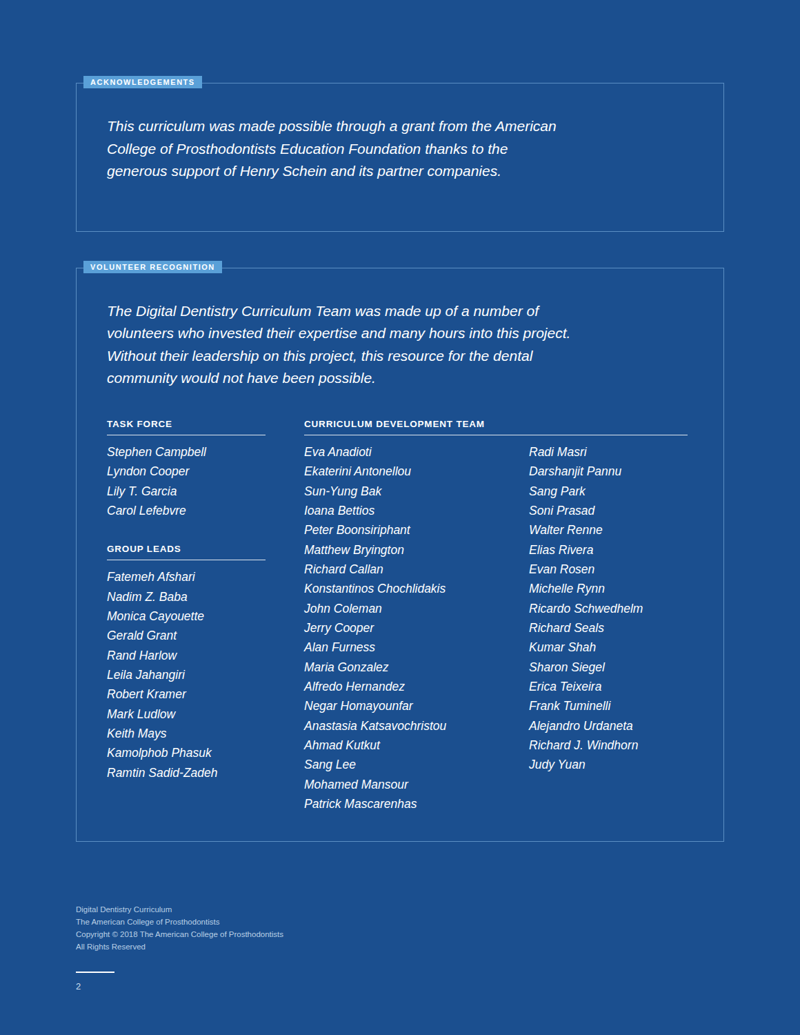Acknowledgements
This curriculum was made possible through a grant from the American College of Prosthodontists Education Foundation thanks to the generous support of Henry Schein and its partner companies.
Volunteer Recognition
The Digital Dentistry Curriculum Team was made up of a number of volunteers who invested their expertise and many hours into this project. Without their leadership on this project, this resource for the dental community would not have been possible.
Task Force
Stephen Campbell
Lyndon Cooper
Lily T. Garcia
Carol Lefebvre
Group Leads
Fatemeh Afshari
Nadim Z. Baba
Monica Cayouette
Gerald Grant
Rand Harlow
Leila Jahangiri
Robert Kramer
Mark Ludlow
Keith Mays
Kamolphob Phasuk
Ramtin Sadid-Zadeh
Curriculum Development Team
Eva Anadioti
Ekaterini Antonellou
Sun-Yung Bak
Ioana Bettios
Peter Boonsiriphant
Matthew Bryington
Richard Callan
Konstantinos Chochlidakis
John Coleman
Jerry Cooper
Alan Furness
Maria Gonzalez
Alfredo Hernandez
Negar Homayounfar
Anastasia Katsavochristou
Ahmad Kutkut
Sang Lee
Mohamed Mansour
Patrick Mascarenhas
Radi Masri
Darshanjit Pannu
Sang Park
Soni Prasad
Walter Renne
Elias Rivera
Evan Rosen
Michelle Rynn
Ricardo Schwedhelm
Richard Seals
Kumar Shah
Sharon Siegel
Erica Teixeira
Frank Tuminelli
Alejandro Urdaneta
Richard J. Windhorn
Judy Yuan
Digital Dentistry Curriculum
The American College of Prosthodontists
Copyright © 2018 The American College of Prosthodontists
All Rights Reserved
2